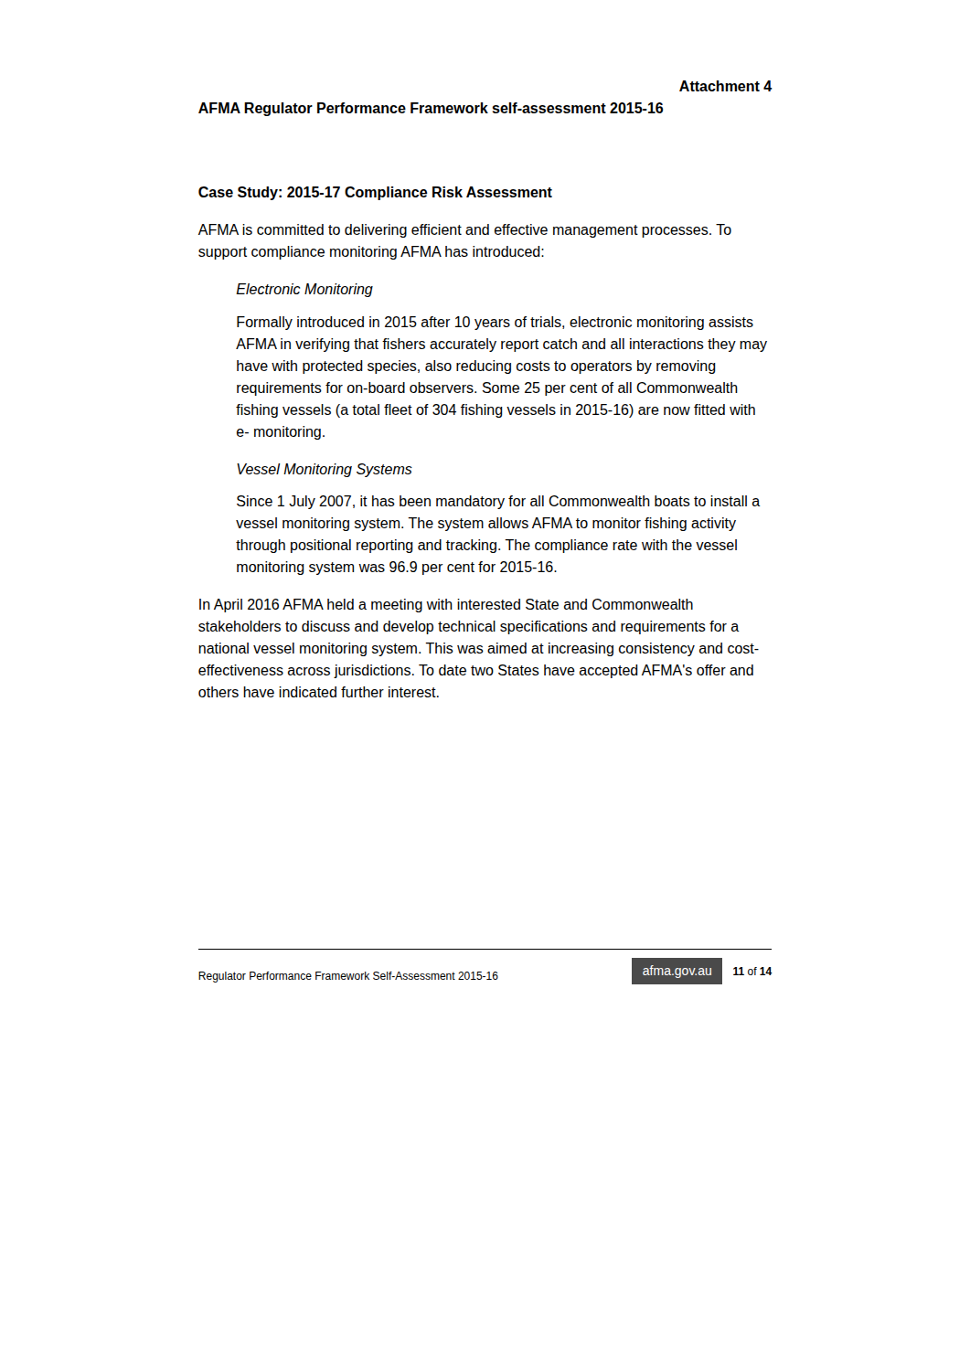Attachment 4
AFMA Regulator Performance Framework self-assessment 2015-16
Case Study: 2015-17 Compliance Risk Assessment
AFMA is committed to delivering efficient and effective management processes. To support compliance monitoring AFMA has introduced:
Electronic Monitoring
Formally introduced in 2015 after 10 years of trials, electronic monitoring assists AFMA in verifying that fishers accurately report catch and all interactions they may have with protected species, also reducing costs to operators by removing requirements for on-board observers. Some 25 per cent of all Commonwealth fishing vessels (a total fleet of 304 fishing vessels in 2015-16) are now fitted with e- monitoring.
Vessel Monitoring Systems
Since 1 July 2007, it has been mandatory for all Commonwealth boats to install a vessel monitoring system. The system allows AFMA to monitor fishing activity through positional reporting and tracking. The compliance rate with the vessel monitoring system was 96.9 per cent for 2015-16.
In April 2016 AFMA held a meeting with interested State and Commonwealth stakeholders to discuss and develop technical specifications and requirements for a national vessel monitoring system. This was aimed at increasing consistency and cost-effectiveness across jurisdictions. To date two States have accepted AFMA's offer and others have indicated further interest.
Regulator Performance Framework Self-Assessment 2015-16
afma.gov.au
11 of 14